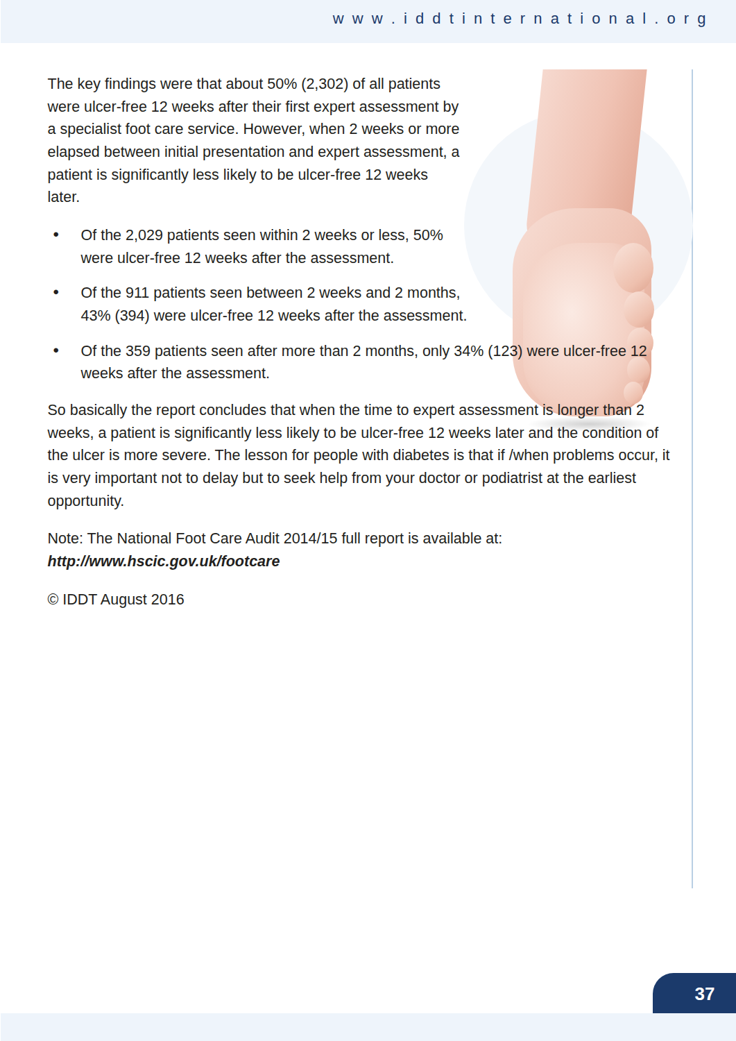w w w . i d d t i n t e r n a t i o n a l . o r g
The key findings were that about 50% (2,302) of all patients were ulcer-free 12 weeks after their first expert assessment by a specialist foot care service. However, when 2 weeks or more elapsed between initial presentation and expert assessment, a patient is significantly less likely to be ulcer-free 12 weeks later.
Of the 2,029 patients seen within 2 weeks or less, 50% were ulcer-free 12 weeks after the assessment.
Of the 911 patients seen between 2 weeks and 2 months, 43% (394) were ulcer-free 12 weeks after the assessment.
Of the 359 patients seen after more than 2 months, only 34% (123) were ulcer-free 12 weeks after the assessment.
So basically the report concludes that when the time to expert assessment is longer than 2 weeks, a patient is significantly less likely to be ulcer-free 12 weeks later and the condition of the ulcer is more severe. The lesson for people with diabetes is that if /when problems occur, it is very important not to delay but to seek help from your doctor or podiatrist at the earliest opportunity.
Note: The National Foot Care Audit 2014/15 full report is available at: http://www.hscic.gov.uk/footcare
© IDDT August 2016
37